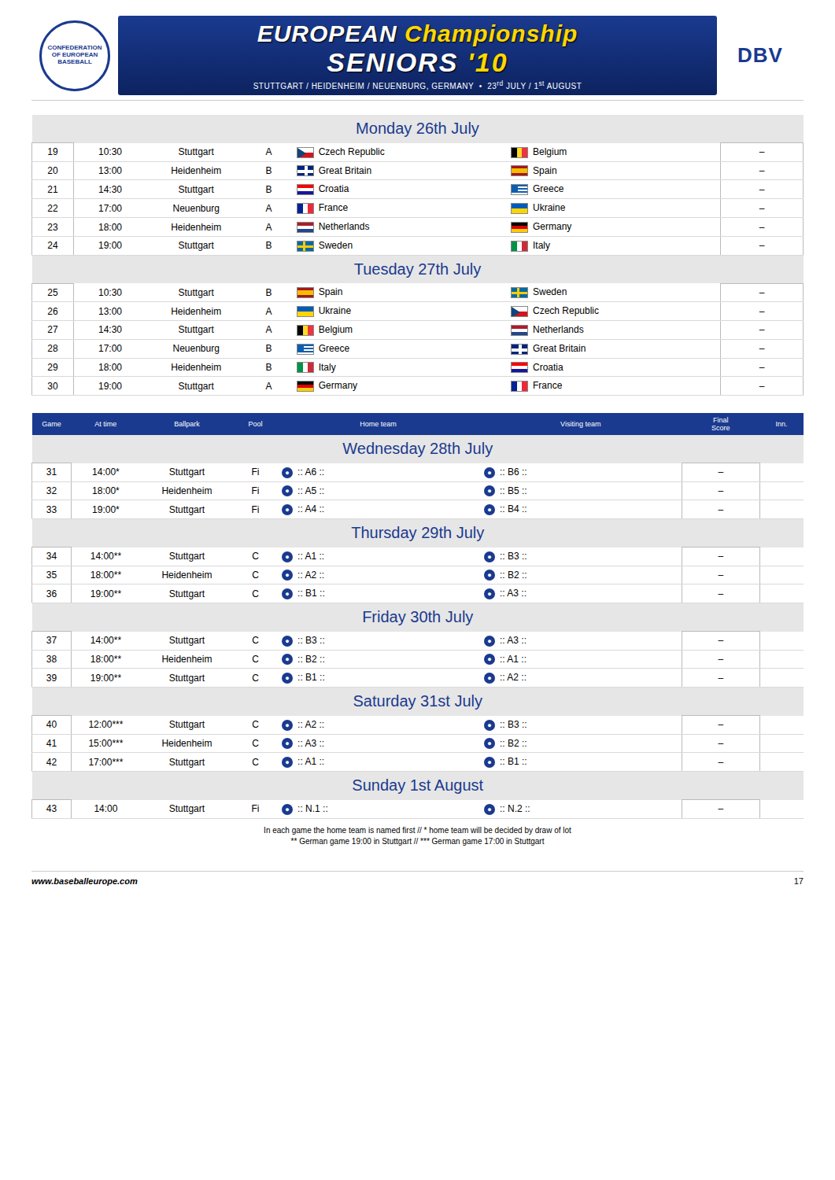CONFEDERATION OF EUROPEAN BASEBALL
EUROPEAN Championship
SENIORS '10
STUTTGART / HEIDENHEIM / NEUENBURG, GERMANY • 23rd JULY / 1st AUGUST
DBV
| Monday 26th July |
| 19 | 10:30 | Stuttgart | A | Czech Republic | Belgium | – |
| 20 | 13:00 | Heidenheim | B | Great Britain | Spain | – |
| 21 | 14:30 | Stuttgart | B | Croatia | Greece | – |
| 22 | 17:00 | Neuenburg | A | France | Ukraine | – |
| 23 | 18:00 | Heidenheim | A | Netherlands | Germany | – |
| 24 | 19:00 | Stuttgart | B | Sweden | Italy | – |
| Tuesday 27th July |
| 25 | 10:30 | Stuttgart | B | Spain | Sweden | – |
| 26 | 13:00 | Heidenheim | A | Ukraine | Czech Republic | – |
| 27 | 14:30 | Stuttgart | A | Belgium | Netherlands | – |
| 28 | 17:00 | Neuenburg | B | Greece | Great Britain | – |
| 29 | 18:00 | Heidenheim | B | Italy | Croatia | – |
| 30 | 19:00 | Stuttgart | A | Germany | France | – |
| Game | At time | Ballpark | Pool | Home team | Visiting team | Final Score | Inn. |
| Wednesday 28th July |
| 31 | 14:00* | Stuttgart | Fi | ● :: A6 :: | ● :: B6 :: | – | |
| 32 | 18:00* | Heidenheim | Fi | ● :: A5 :: | ● :: B5 :: | – | |
| 33 | 19:00* | Stuttgart | Fi | ● :: A4 :: | ● :: B4 :: | – | |
| Thursday 29th July |
| 34 | 14:00** | Stuttgart | C | ● :: A1 :: | ● :: B3 :: | – | |
| 35 | 18:00** | Heidenheim | C | ● :: A2 :: | ● :: B2 :: | – | |
| 36 | 19:00** | Stuttgart | C | ● :: B1 :: | ● :: A3 :: | – | |
| Friday 30th July |
| 37 | 14:00** | Stuttgart | C | ● :: B3 :: | ● :: A3 :: | – | |
| 38 | 18:00** | Heidenheim | C | ● :: B2 :: | ● :: A1 :: | – | |
| 39 | 19:00** | Stuttgart | C | ● :: B1 :: | ● :: A2 :: | – | |
| Saturday 31st July |
| 40 | 12:00*** | Stuttgart | C | ● :: A2 :: | ● :: B3 :: | – | |
| 41 | 15:00*** | Heidenheim | C | ● :: A3 :: | ● :: B2 :: | – | |
| 42 | 17:00*** | Stuttgart | C | ● :: A1 :: | ● :: B1 :: | – | |
| Sunday 1st August |
| 43 | 14:00 | Stuttgart | Fi | ● :: N.1 :: | ● :: N.2 :: | – | |
In each game the home team is named first // * home team will be decided by draw of lot
** German game 19:00 in Stuttgart // *** German game 17:00 in Stuttgart
www.baseballeurope.com 17